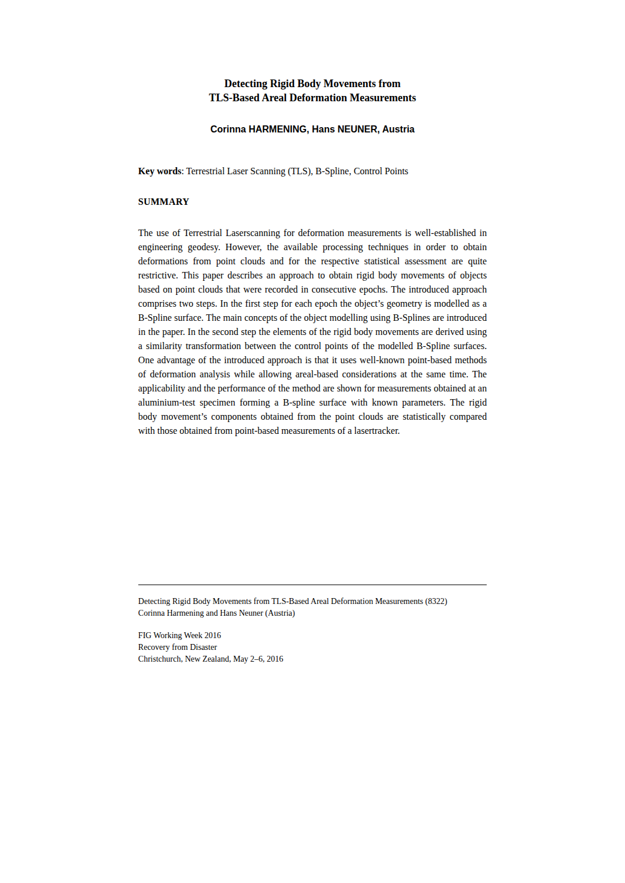Detecting Rigid Body Movements fromTLS-Based Areal Deformation Measurements
Corinna HARMENING, Hans NEUNER, Austria
Key words: Terrestrial Laser Scanning (TLS), B-Spline, Control Points
SUMMARY
The use of Terrestrial Laserscanning for deformation measurements is well-established in engineering geodesy. However, the available processing techniques in order to obtain deformations from point clouds and for the respective statistical assessment are quite restrictive. This paper describes an approach to obtain rigid body movements of objects based on point clouds that were recorded in consecutive epochs. The introduced approach comprises two steps. In the first step for each epoch the object’s geometry is modelled as a B-Spline surface. The main concepts of the object modelling using B-Splines are introduced in the paper. In the second step the elements of the rigid body movements are derived using a similarity transformation between the control points of the modelled B-Spline surfaces. One advantage of the introduced approach is that it uses well-known point-based methods of deformation analysis while allowing areal-based considerations at the same time. The applicability and the performance of the method are shown for measurements obtained at an aluminium-test specimen forming a B-spline surface with known parameters. The rigid body movement’s components obtained from the point clouds are statistically compared with those obtained from point-based measurements of a lasertracker.
Detecting Rigid Body Movements from TLS-Based Areal Deformation Measurements (8322)
Corinna Harmening and Hans Neuner (Austria)
FIG Working Week 2016
Recovery from Disaster
Christchurch, New Zealand, May 2–6, 2016